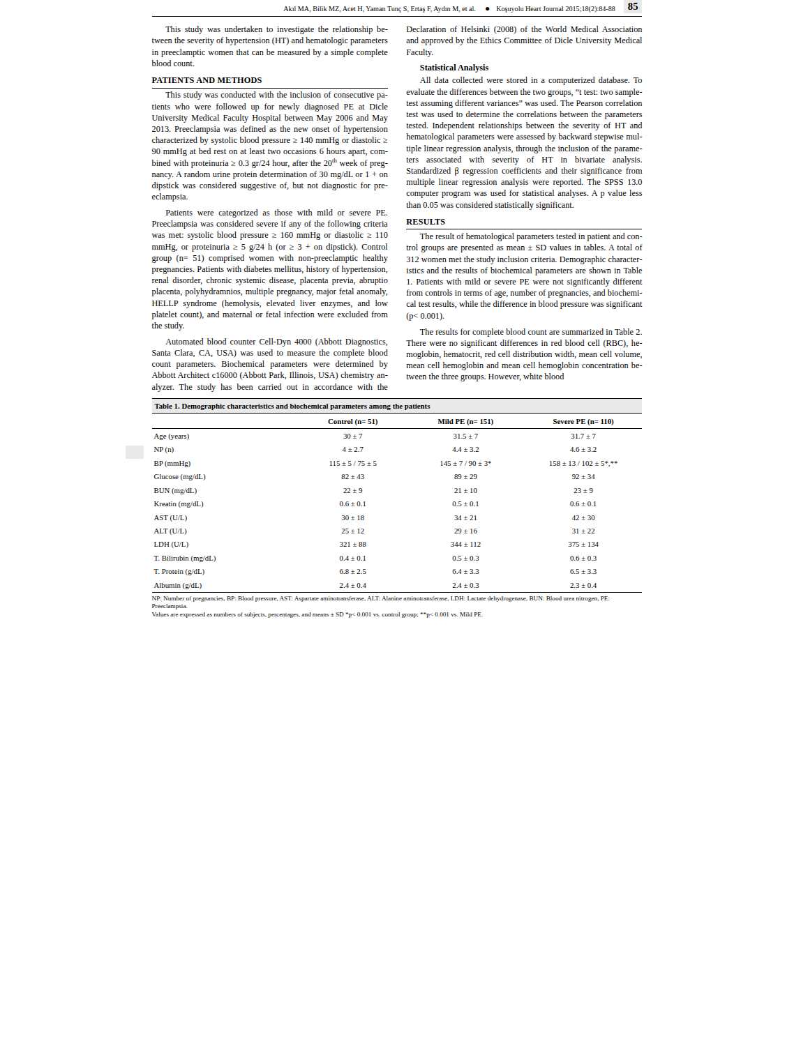Akıl MA, Bilik MZ, Acet H, Yaman Tunç S, Ertaş F, Aydın M, et al.
●
Koşuyolu Heart Journal 2015;18(2):84-88
85
This study was undertaken to investigate the relationship between the severity of hypertension (HT) and hematologic parameters in preeclamptic women that can be measured by a simple complete blood count.
PATIENTS and METHODS
This study was conducted with the inclusion of consecutive patients who were followed up for newly diagnosed PE at Dicle University Medical Faculty Hospital between May 2006 and May 2013. Preeclampsia was defined as the new onset of hypertension characterized by systolic blood pressure ≥ 140 mmHg or diastolic ≥ 90 mmHg at bed rest on at least two occasions 6 hours apart, combined with proteinuria ≥ 0.3 gr/24 hour, after the 20th week of pregnancy. A random urine protein determination of 30 mg/dL or 1 + on dipstick was considered suggestive of, but not diagnostic for pre-eclampsia.
Patients were categorized as those with mild or severe PE. Preeclampsia was considered severe if any of the following criteria was met: systolic blood pressure ≥ 160 mmHg or diastolic ≥ 110 mmHg, or proteinuria ≥ 5 g/24 h (or ≥ 3 + on dipstick). Control group (n= 51) comprised women with non-preeclamptic healthy pregnancies. Patients with diabetes mellitus, history of hypertension, renal disorder, chronic systemic disease, placenta previa, abruptio placenta, polyhydramnios, multiple pregnancy, major fetal anomaly, HELLP syndrome (hemolysis, elevated liver enzymes, and low platelet count), and maternal or fetal infection were excluded from the study.
Automated blood counter Cell-Dyn 4000 (Abbott Diagnostics, Santa Clara, CA, USA) was used to measure the complete blood count parameters. Biochemical parameters were determined by Abbott Architect c16000 (Abbott Park, Illinois, USA) chemistry analyzer. The study has been carried out in accordance with the Declaration of Helsinki (2008) of the World Medical Association and approved by the Ethics Committee of Dicle University Medical Faculty.
Statistical Analysis
All data collected were stored in a computerized database. To evaluate the differences between the two groups, “t test: two sample-test assuming different variances” was used. The Pearson correlation test was used to determine the correlations between the parameters tested. Independent relationships between the severity of HT and hematological parameters were assessed by backward stepwise multiple linear regression analysis, through the inclusion of the parameters associated with severity of HT in bivariate analysis. Standardized β regression coefficients and their significance from multiple linear regression analysis were reported. The SPSS 13.0 computer program was used for statistical analyses. A p value less than 0.05 was considered statistically significant.
RESULTS
The result of hematological parameters tested in patient and control groups are presented as mean ± SD values in tables. A total of 312 women met the study inclusion criteria. Demographic characteristics and the results of biochemical parameters are shown in Table 1. Patients with mild or severe PE were not significantly different from controls in terms of age, number of pregnancies, and biochemical test results, while the difference in blood pressure was significant (p< 0.001).
The results for complete blood count are summarized in Table 2. There were no significant differences in red blood cell (RBC), hemoglobin, hematocrit, red cell distribution width, mean cell volume, mean cell hemoglobin and mean cell hemoglobin concentration between the three groups. However, white blood
Table 1. Demographic characteristics and biochemical parameters among the patients
| | Control (n= 51) | Mild PE (n= 151) | Severe PE (n= 110) |
| --- | --- | --- | --- |
| Age (years) | 30 ± 7 | 31.5 ± 7 | 31.7 ± 7 |
| NP (n) | 4 ± 2.7 | 4.4 ± 3.2 | 4.6 ± 3.2 |
| BP (mmHg) | 115 ± 5 / 75 ± 5 | 145 ± 7 / 90 ± 3* | 158 ± 13 / 102 ± 5*,** |
| Glucose (mg/dL) | 82 ± 43 | 89 ± 29 | 92 ± 34 |
| BUN (mg/dL) | 22 ± 9 | 21 ± 10 | 23 ± 9 |
| Kreatin (mg/dL) | 0.6 ± 0.1 | 0.5 ± 0.1 | 0.6 ± 0.1 |
| AST (U/L) | 30 ± 18 | 34 ± 21 | 42 ± 30 |
| ALT (U/L) | 25 ± 12 | 29 ± 16 | 31 ± 22 |
| LDH (U/L) | 321 ± 88 | 344 ± 112 | 375 ± 134 |
| T. Bilirubin (mg/dL) | 0.4 ± 0.1 | 0.5 ± 0.3 | 0.6 ± 0.3 |
| T. Protein (g/dL) | 6.8 ± 2.5 | 6.4 ± 3.3 | 6.5 ± 3.3 |
| Albumin (g/dL) | 2.4 ± 0.4 | 2.4 ± 0.3 | 2.3 ± 0.4 |
NP: Number of pregnancies, BP: Blood pressure, AST: Aspartate aminotransferase, ALT: Alanine aminotransferase, LDH: Lactate dehydrogenase, BUN: Blood urea nitrogen, PE: Preeclampsia.
Values are expressed as numbers of subjects, percentages, and means ± SD *p< 0.001 vs. control group; **p< 0.001 vs. Mild PE.